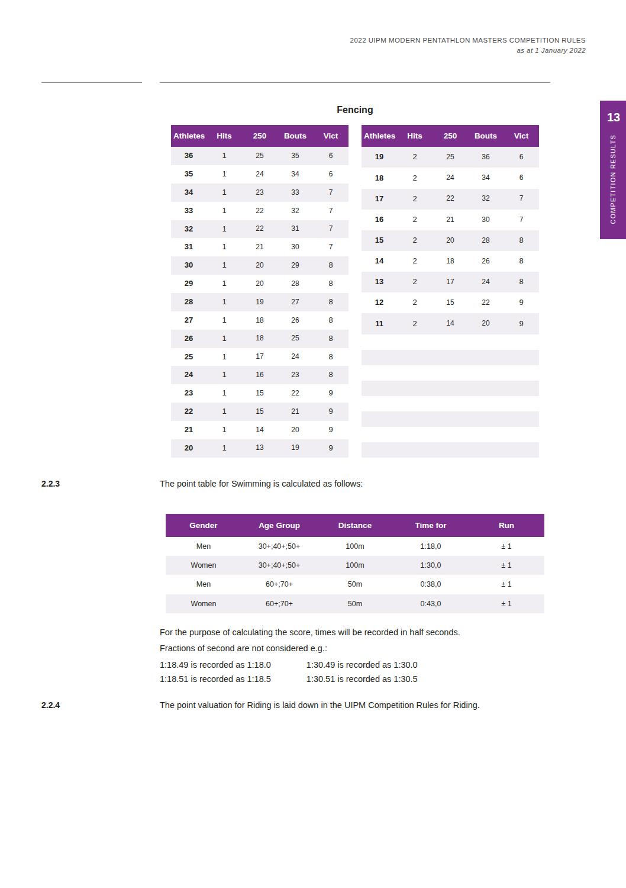2022 UIPM MODERN PENTATHLON MASTERS COMPETITION RULES
as at 1 January 2022
13
Competition Results
Fencing
| Athletes | Hits | 250 | Bouts | Vict |
| --- | --- | --- | --- | --- |
| 36 | 1 | 25 | 35 | 6 |
| 35 | 1 | 24 | 34 | 6 |
| 34 | 1 | 23 | 33 | 7 |
| 33 | 1 | 22 | 32 | 7 |
| 32 | 1 | 22 | 31 | 7 |
| 31 | 1 | 21 | 30 | 7 |
| 30 | 1 | 20 | 29 | 8 |
| 29 | 1 | 20 | 28 | 8 |
| 28 | 1 | 19 | 27 | 8 |
| 27 | 1 | 18 | 26 | 8 |
| 26 | 1 | 18 | 25 | 8 |
| 25 | 1 | 17 | 24 | 8 |
| 24 | 1 | 16 | 23 | 8 |
| 23 | 1 | 15 | 22 | 9 |
| 22 | 1 | 15 | 21 | 9 |
| 21 | 1 | 14 | 20 | 9 |
| 20 | 1 | 13 | 19 | 9 |
| Athletes | Hits | 250 | Bouts | Vict |
| --- | --- | --- | --- | --- |
| 19 | 2 | 25 | 36 | 6 |
| 18 | 2 | 24 | 34 | 6 |
| 17 | 2 | 22 | 32 | 7 |
| 16 | 2 | 21 | 30 | 7 |
| 15 | 2 | 20 | 28 | 8 |
| 14 | 2 | 18 | 26 | 8 |
| 13 | 2 | 17 | 24 | 8 |
| 12 | 2 | 15 | 22 | 9 |
| 11 | 2 | 14 | 20 | 9 |
2.2.3
The point table for Swimming is calculated as follows:
| Gender | Age Group | Distance | Time for | Run |
| --- | --- | --- | --- | --- |
| Men | 30+;40+;50+ | 100m | 1:18,0 | ± 1 |
| Women | 30+;40+;50+ | 100m | 1:30,0 | ± 1 |
| Men | 60+;70+ | 50m | 0:38,0 | ± 1 |
| Women | 60+;70+ | 50m | 0:43,0 | ± 1 |
For the purpose of calculating the score, times will be recorded in half seconds.
Fractions of second are not considered e.g.:
1:18.49 is recorded as 1:18.0
1:30.49 is recorded as 1:30.0
1:18.51 is recorded as 1:18.5
1:30.51 is recorded as 1:30.5
2.2.4
The point valuation for Riding is laid down in the UIPM Competition Rules for Riding.